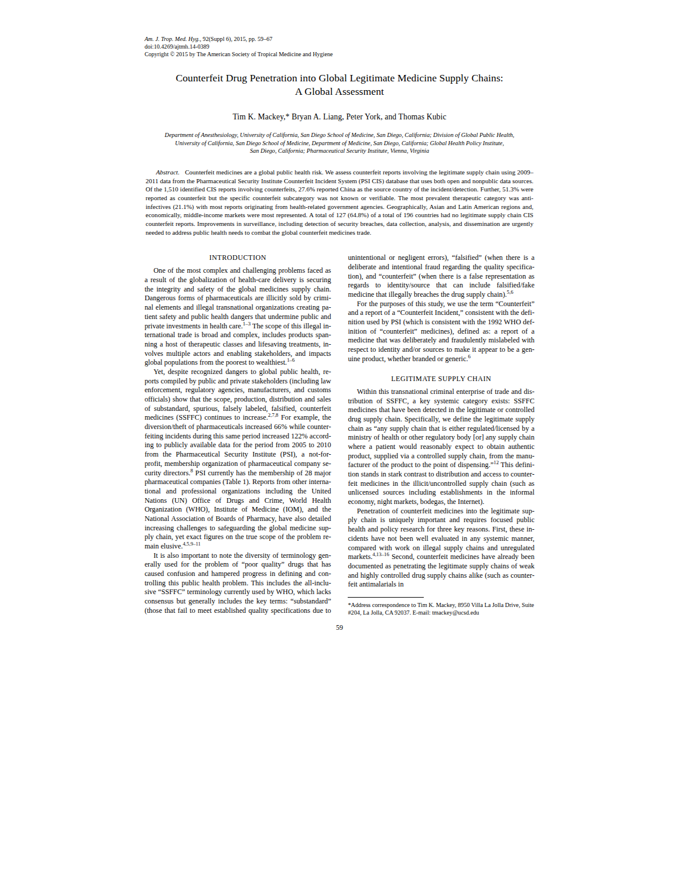Am. J. Trop. Med. Hyg., 92(Suppl 6), 2015, pp. 59–67
doi:10.4269/ajtmh.14-0389
Copyright © 2015 by The American Society of Tropical Medicine and Hygiene
Counterfeit Drug Penetration into Global Legitimate Medicine Supply Chains:
A Global Assessment
Tim K. Mackey,* Bryan A. Liang, Peter York, and Thomas Kubic
Department of Anesthesiology, University of California, San Diego School of Medicine, San Diego, California; Division of Global Public Health,
University of California, San Diego School of Medicine, Department of Medicine, San Diego, California; Global Health Policy Institute,
San Diego, California; Pharmaceutical Security Institute, Vienna, Virginia
Abstract. Counterfeit medicines are a global public health risk. We assess counterfeit reports involving the legitimate supply chain using 2009–2011 data from the Pharmaceutical Security Institute Counterfeit Incident System (PSI CIS) database that uses both open and nonpublic data sources. Of the 1,510 identified CIS reports involving counterfeits, 27.6% reported China as the source country of the incident/detection. Further, 51.3% were reported as counterfeit but the specific counterfeit subcategory was not known or verifiable. The most prevalent therapeutic category was anti-infectives (21.1%) with most reports originating from health-related government agencies. Geographically, Asian and Latin American regions and, economically, middle-income markets were most represented. A total of 127 (64.8%) of a total of 196 countries had no legitimate supply chain CIS counterfeit reports. Improvements in surveillance, including detection of security breaches, data collection, analysis, and dissemination are urgently needed to address public health needs to combat the global counterfeit medicines trade.
INTRODUCTION
One of the most complex and challenging problems faced as a result of the globalization of health-care delivery is securing the integrity and safety of the global medicines supply chain. Dangerous forms of pharmaceuticals are illicitly sold by criminal elements and illegal transnational organizations creating patient safety and public health dangers that undermine public and private investments in health care.1–3 The scope of this illegal international trade is broad and complex, includes products spanning a host of therapeutic classes and lifesaving treatments, involves multiple actors and enabling stakeholders, and impacts global populations from the poorest to wealthiest.1–6
Yet, despite recognized dangers to global public health, reports compiled by public and private stakeholders (including law enforcement, regulatory agencies, manufacturers, and customs officials) show that the scope, production, distribution and sales of substandard, spurious, falsely labeled, falsified, counterfeit medicines (SSFFC) continues to increase.2,7,8 For example, the diversion/theft of pharmaceuticals increased 66% while counterfeiting incidents during this same period increased 122% according to publicly available data for the period from 2005 to 2010 from the Pharmaceutical Security Institute (PSI), a not-for-profit, membership organization of pharmaceutical company security directors.8 PSI currently has the membership of 28 major pharmaceutical companies (Table 1). Reports from other international and professional organizations including the United Nations (UN) Office of Drugs and Crime, World Health Organization (WHO), Institute of Medicine (IOM), and the National Association of Boards of Pharmacy, have also detailed increasing challenges to safeguarding the global medicine supply chain, yet exact figures on the true scope of the problem remain elusive.4,5,9–11
It is also important to note the diversity of terminology generally used for the problem of “poor quality” drugs that has caused confusion and hampered progress in defining and controlling this public health problem. This includes the all-inclusive “SSFFC” terminology currently used by WHO, which lacks consensus but generally includes the key terms: “substandard” (those that fail to meet established quality specifications due to unintentional or negligent errors), “falsified” (when there is a deliberate and intentional fraud regarding the quality specification), and “counterfeit” (when there is a false representation as regards to identity/source that can include falsified/fake medicine that illegally breaches the drug supply chain).5,6
For the purposes of this study, we use the term “Counterfeit” and a report of a “Counterfeit Incident,” consistent with the definition used by PSI (which is consistent with the 1992 WHO definition of “counterfeit” medicines), defined as: a report of a medicine that was deliberately and fraudulently mislabeled with respect to identity and/or sources to make it appear to be a genuine product, whether branded or generic.6
LEGITIMATE SUPPLY CHAIN
Within this transnational criminal enterprise of trade and distribution of SSFFC, a key systemic category exists: SSFFC medicines that have been detected in the legitimate or controlled drug supply chain. Specifically, we define the legitimate supply chain as “any supply chain that is either regulated/licensed by a ministry of health or other regulatory body [or] any supply chain where a patient would reasonably expect to obtain authentic product, supplied via a controlled supply chain, from the manufacturer of the product to the point of dispensing.”12 This definition stands in stark contrast to distribution and access to counterfeit medicines in the illicit/uncontrolled supply chain (such as unlicensed sources including establishments in the informal economy, night markets, bodegas, the Internet).
Penetration of counterfeit medicines into the legitimate supply chain is uniquely important and requires focused public health and policy research for three key reasons. First, these incidents have not been well evaluated in any systemic manner, compared with work on illegal supply chains and unregulated markets.4,13–16 Second, counterfeit medicines have already been documented as penetrating the legitimate supply chains of weak and highly controlled drug supply chains alike (such as counterfeit antimalarials in
*Address correspondence to Tim K. Mackey, 8950 Villa La Jolla Drive, Suite #204, La Jolla, CA 92037. E-mail: tmackey@ucsd.edu
59